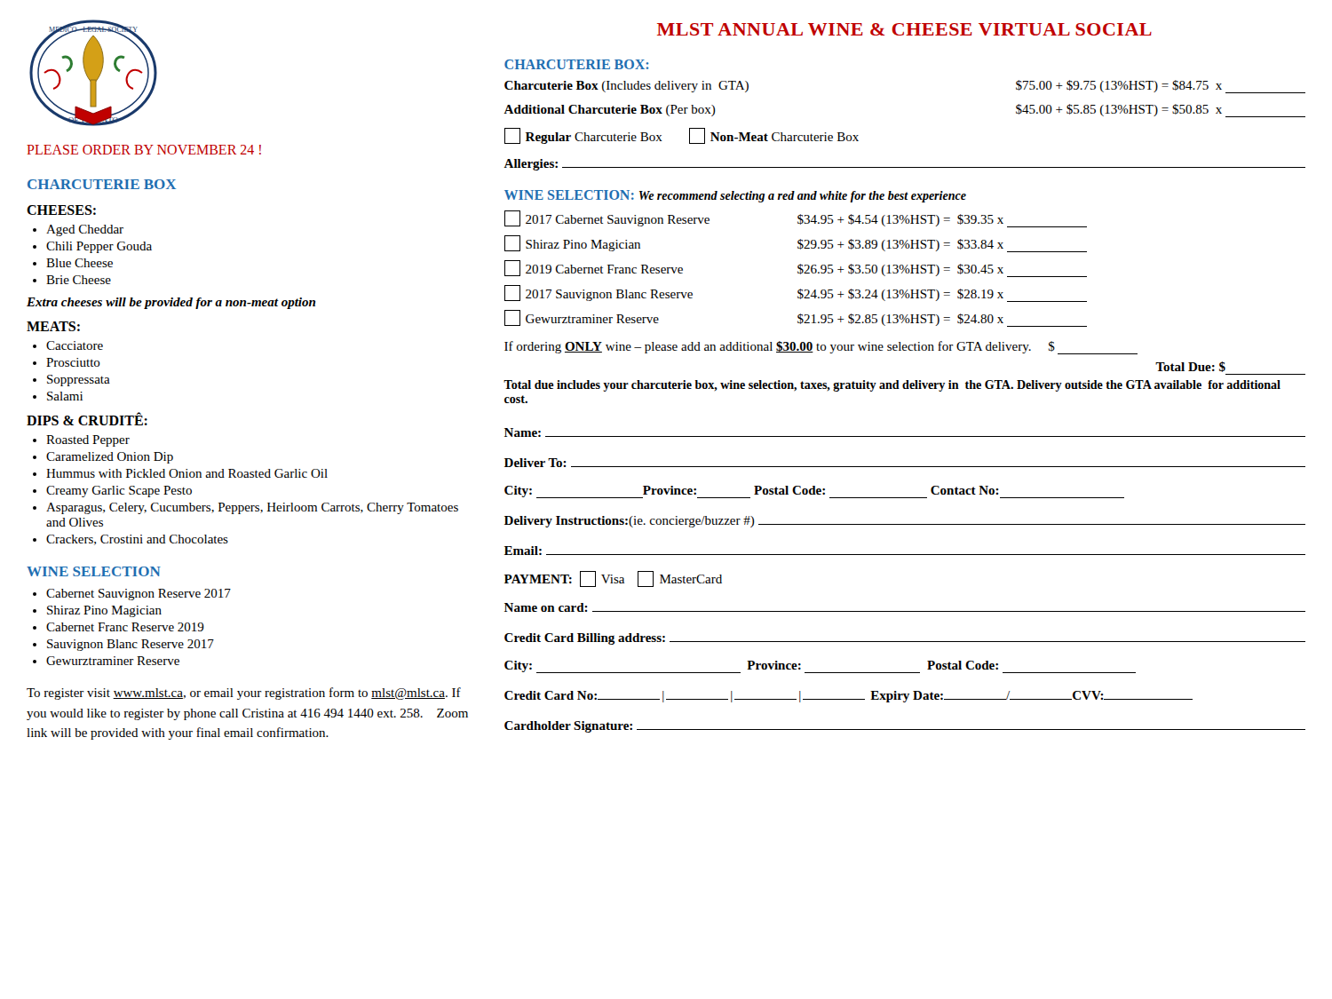MEDICO · LEGAL SOCIETY OF TORONTO
PLEASE ORDER BY NOVEMBER 24 !
CHARCUTERIE BOX
CHEESES:
Aged Cheddar
Chili Pepper Gouda
Blue Cheese
Brie Cheese
Extra cheeses will be provided for a non-meat option
MEATS:
Cacciatore
Prosciutto
Soppressata
Salami
DIPS & CRUDITÊ:
Roasted Pepper
Caramelized Onion Dip
Hummus with Pickled Onion and Roasted Garlic Oil
Creamy Garlic Scape Pesto
Asparagus, Celery, Cucumbers, Peppers, Heirloom Carrots, Cherry Tomatoes and Olives
Crackers, Crostini and Chocolates
WINE SELECTION
Cabernet Sauvignon Reserve 2017
Shiraz Pino Magician
Cabernet Franc Reserve 2019
Sauvignon Blanc Reserve 2017
Gewurztraminer Reserve
To register visit www.mlst.ca, or email your registration form to mlst@mlst.ca. If you would like to register by phone call Cristina at 416 494 1440 ext. 258. Zoom link will be provided with your final email confirmation.
MLST ANNUAL WINE & CHEESE VIRTUAL SOCIAL
CHARCUTERIE BOX:
Charcuterie Box (Includes delivery in GTA)
$75.00 + $9.75 (13%HST) = $84.75 x
Additional Charcuterie Box (Per box)
$45.00 + $5.85 (13%HST) = $50.85 x
Regular Charcuterie Box Non-Meat Charcuterie Box
Allergies:
WINE SELECTION: We recommend selecting a red and white for the best experience
2017 Cabernet Sauvignon Reserve
$34.95 + $4.54 (13%HST) = $39.35 x
Shiraz Pino Magician
$29.95 + $3.89 (13%HST) = $33.84 x
2019 Cabernet Franc Reserve
$26.95 + $3.50 (13%HST) = $30.45 x
2017 Sauvignon Blanc Reserve
$24.95 + $3.24 (13%HST) = $28.19 x
Gewurztraminer Reserve
$21.95 + $2.85 (13%HST) = $24.80 x
If ordering ONLY wine – please add an additional $30.00 to your wine selection for GTA delivery. $
Total Due: $
Total due includes your charcuterie box, wine selection, taxes, gratuity and delivery in the GTA. Delivery outside the GTA available for additional cost.
Name:
Deliver To:
City: Province: Postal Code: Contact No:
Delivery Instructions:(ie. concierge/buzzer #)
Email:
PAYMENT: Visa MasterCard
Name on card:
Credit Card Billing address:
City: Province: Postal Code:
Credit Card No: | | | Expiry Date: / CVV:
Cardholder Signature: